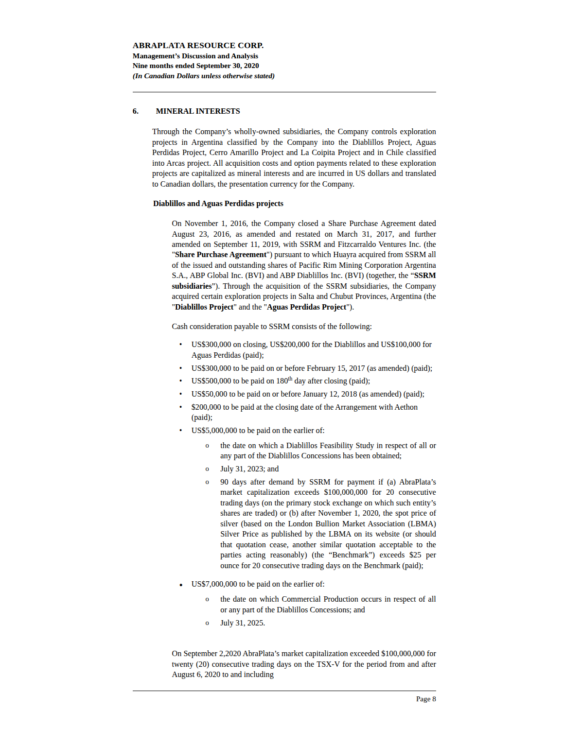ABRAPLATA RESOURCE CORP.
Management’s Discussion and Analysis
Nine months ended September 30, 2020
(In Canadian Dollars unless otherwise stated)
6. MINERAL INTERESTS
Through the Company’s wholly-owned subsidiaries, the Company controls exploration projects in Argentina classified by the Company into the Diablillos Project, Aguas Perdidas Project, Cerro Amarillo Project and La Coipita Project and in Chile classified into Arcas project. All acquisition costs and option payments related to these exploration projects are capitalized as mineral interests and are incurred in US dollars and translated to Canadian dollars, the presentation currency for the Company.
Diablillos and Aguas Perdidas projects
On November 1, 2016, the Company closed a Share Purchase Agreement dated August 23, 2016, as amended and restated on March 31, 2017, and further amended on September 11, 2019, with SSRM and Fitzcarraldo Ventures Inc. (the "Share Purchase Agreement") pursuant to which Huayra acquired from SSRM all of the issued and outstanding shares of Pacific Rim Mining Corporation Argentina S.A., ABP Global Inc. (BVI) and ABP Diablillos Inc. (BVI) (together, the “SSRM subsidiaries”). Through the acquisition of the SSRM subsidiaries, the Company acquired certain exploration projects in Salta and Chubut Provinces, Argentina (the "Diablillos Project" and the "Aguas Perdidas Project").
Cash consideration payable to SSRM consists of the following:
US$300,000 on closing, US$200,000 for the Diablillos and US$100,000 for Aguas Perdidas (paid);
US$300,000 to be paid on or before February 15, 2017 (as amended) (paid);
US$500,000 to be paid on 180th day after closing (paid);
US$50,000 to be paid on or before January 12, 2018 (as amended) (paid);
$200,000 to be paid at the closing date of the Arrangement with Aethon (paid);
US$5,000,000 to be paid on the earlier of:
the date on which a Diablillos Feasibility Study in respect of all or any part of the Diablillos Concessions has been obtained;
July 31, 2023; and
90 days after demand by SSRM for payment if (a) AbraPlata’s market capitalization exceeds $100,000,000 for 20 consecutive trading days (on the primary stock exchange on which such entity’s shares are traded) or (b) after November 1, 2020, the spot price of silver (based on the London Bullion Market Association (LBMA) Silver Price as published by the LBMA on its website (or should that quotation cease, another similar quotation acceptable to the parties acting reasonably) (the “Benchmark”) exceeds $25 per ounce for 20 consecutive trading days on the Benchmark (paid);
US$7,000,000 to be paid on the earlier of:
the date on which Commercial Production occurs in respect of all or any part of the Diablillos Concessions; and
July 31, 2025.
On September 2,2020 AbraPlata’s market capitalization exceeded $100,000,000 for twenty (20) consecutive trading days on the TSX-V for the period from and after August 6, 2020 to and including
Page 8